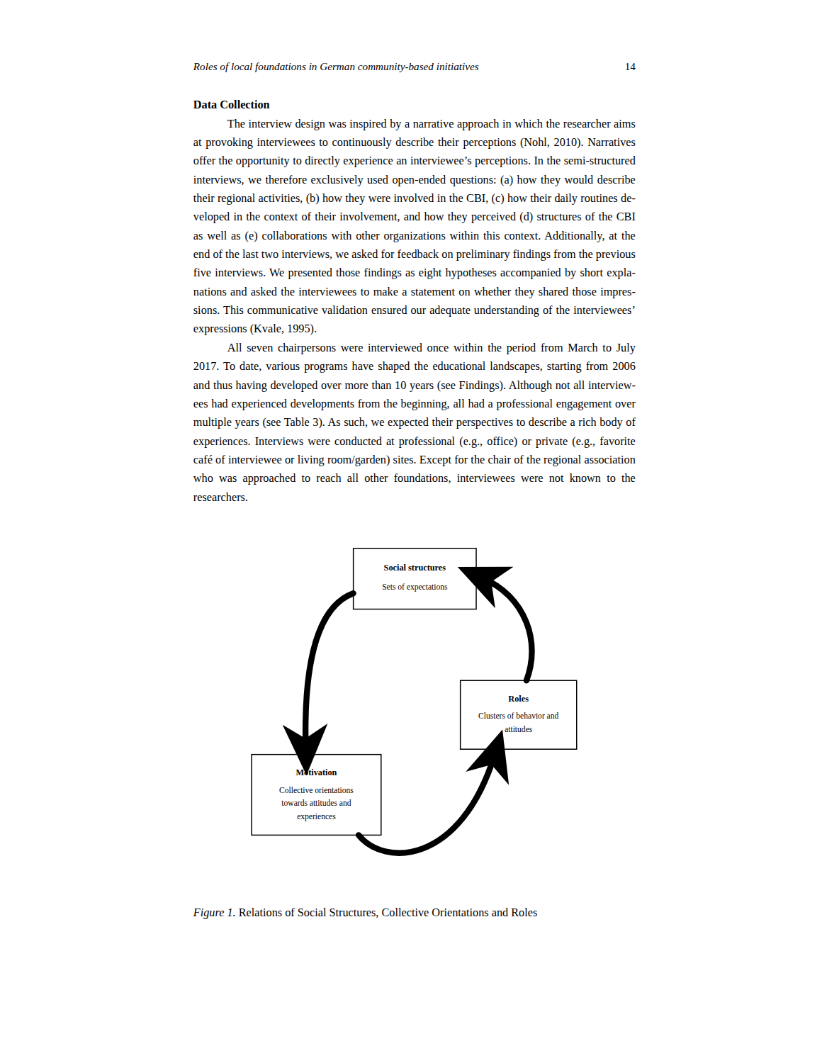Roles of local foundations in German community-based initiatives 14
Data Collection
The interview design was inspired by a narrative approach in which the researcher aims at provoking interviewees to continuously describe their perceptions (Nohl, 2010). Narratives offer the opportunity to directly experience an interviewee’s perceptions. In the semi-structured interviews, we therefore exclusively used open-ended questions: (a) how they would describe their regional activities, (b) how they were involved in the CBI, (c) how their daily routines developed in the context of their involvement, and how they perceived (d) structures of the CBI as well as (e) collaborations with other organizations within this context. Additionally, at the end of the last two interviews, we asked for feedback on preliminary findings from the previous five interviews. We presented those findings as eight hypotheses accompanied by short explanations and asked the interviewees to make a statement on whether they shared those impressions. This communicative validation ensured our adequate understanding of the interviewees’ expressions (Kvale, 1995).
All seven chairpersons were interviewed once within the period from March to July 2017. To date, various programs have shaped the educational landscapes, starting from 2006 and thus having developed over more than 10 years (see Findings). Although not all interviewees had experienced developments from the beginning, all had a professional engagement over multiple years (see Table 3). As such, we expected their perspectives to describe a rich body of experiences. Interviews were conducted at professional (e.g., office) or private (e.g., favorite café of interviewee or living room/garden) sites. Except for the chair of the regional association who was approached to reach all other foundations, interviewees were not known to the researchers.
Social structures Sets of expectations Roles Clusters of behavior and attitudes Motivation Collective orientations towards attitudes and experiences
Figure 1. Relations of Social Structures, Collective Orientations and Roles